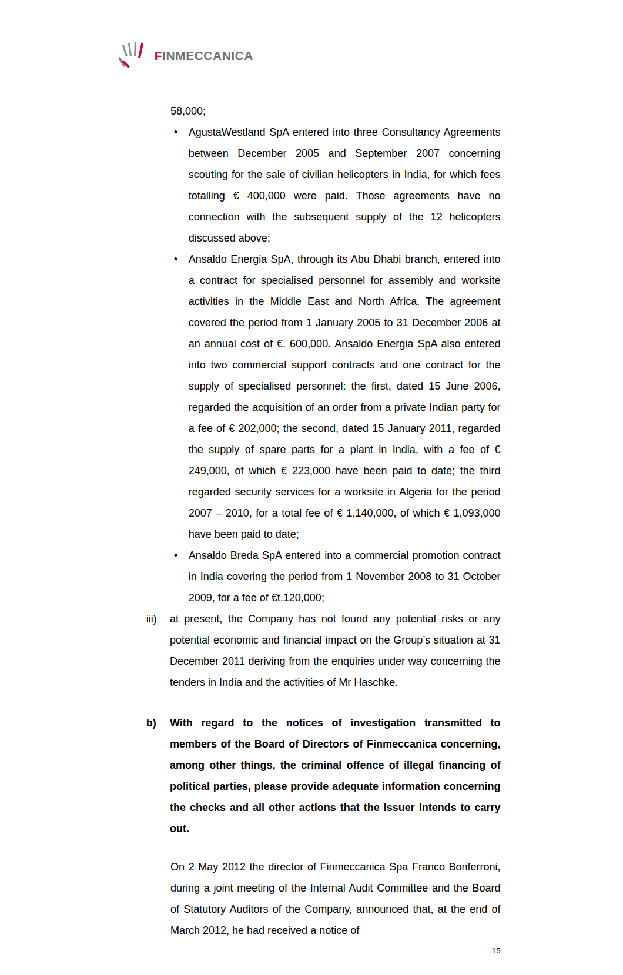FINMECCANICA
58,000;
AgustaWestland SpA entered into three Consultancy Agreements between December 2005 and September 2007 concerning scouting for the sale of civilian helicopters in India, for which fees totalling € 400,000 were paid. Those agreements have no connection with the subsequent supply of the 12 helicopters discussed above;
Ansaldo Energia SpA, through its Abu Dhabi branch, entered into a contract for specialised personnel for assembly and worksite activities in the Middle East and North Africa. The agreement covered the period from 1 January 2005 to 31 December 2006 at an annual cost of €. 600,000. Ansaldo Energia SpA also entered into two commercial support contracts and one contract for the supply of specialised personnel: the first, dated 15 June 2006, regarded the acquisition of an order from a private Indian party for a fee of € 202,000; the second, dated 15 January 2011, regarded the supply of spare parts for a plant in India, with a fee of € 249,000, of which € 223,000 have been paid to date; the third regarded security services for a worksite in Algeria for the period 2007 – 2010, for a total fee of € 1,140,000, of which € 1,093,000 have been paid to date;
Ansaldo Breda SpA entered into a commercial promotion contract in India covering the period from 1 November 2008 to 31 October 2009, for a fee of €t.120,000;
iii) at present, the Company has not found any potential risks or any potential economic and financial impact on the Group’s situation at 31 December 2011 deriving from the enquiries under way concerning the tenders in India and the activities of Mr Haschke.
b) With regard to the notices of investigation transmitted to members of the Board of Directors of Finmeccanica concerning, among other things, the criminal offence of illegal financing of political parties, please provide adequate information concerning the checks and all other actions that the Issuer intends to carry out.
On 2 May 2012 the director of Finmeccanica Spa Franco Bonferroni, during a joint meeting of the Internal Audit Committee and the Board of Statutory Auditors of the Company, announced that, at the end of March 2012, he had received a notice of
15